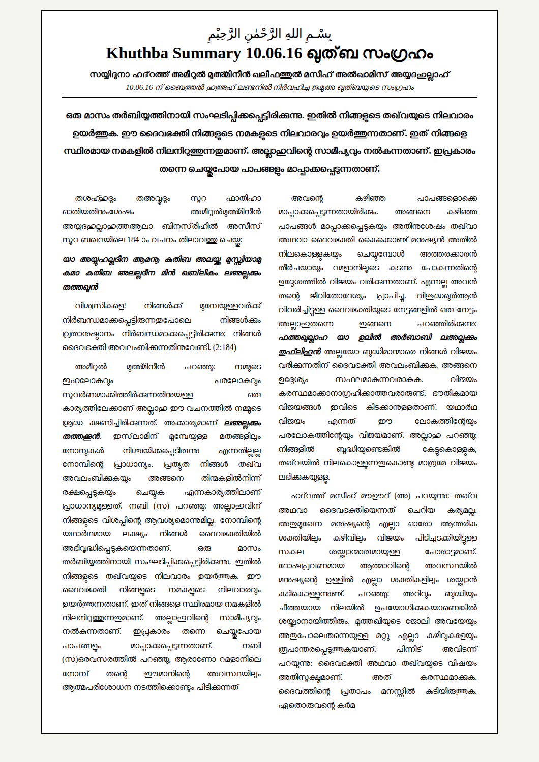بِسْـمِ اللهِ الرَّحْمٰنِ الرَّحِيْمِ
Khuthba Summary 10.06.16 ഖുത്‌ബ സംഗ്രഹം
സയ്യിദുനാ ഹദ്‌റത്ത് അമീറുൽ മുഅ്മിനീൻ ഖലീഫത്തുൽ മസീഹ് അൽഖാമിസ് അയ്യദഹുല്ലാഹ്
10.06.16 ന് ബൈത്തുൽ ഹുത്തൂഹ് ലണ്ടനിൽ നിർവഹിച്ച ജുമുഅ ഖുത്‌ബയുടെ സംഗ്രഹം
ഒരു മാസം തർബിയ്യത്തിനായി സംഘടിപ്പിക്കപ്പെട്ടിരിക്കുന്നു. ഇതിൽ നിങ്ങളുടെ തഖ്‌വയുടെ നിലവാരം ഉയർത്തുക. ഈ ദൈവഭക്തി നിങ്ങളുടെ നമകളുടെ നിലവാരവും ഉയർത്തുന്നതാണ്. ഇത് നിങ്ങളെ സ്ഥിരമായ നമകളിൽ നിലനിറുത്തുന്നതുമാണ്. അല്ലാഹുവിന്റെ സാമീപ്യവും നല്‍കുന്നതാണ്. ഇപ്രകാരം തന്നെ ചെയ്തുപോയ പാപങ്ങളും മാപ്പാക്കപ്പെടുന്നതാണ്.
തശഹ്ഹുദും തഅവ്വൂദും സൂറ ഫാതിഹാ ഓതിയതിനുംശേഷം അമീറുൽമുഅ്മിനീൻ അയ്യദഹുല്ലാഹുത്തആലാ ബിനസ്‌രിഹിൽ അസീസ് സൂറ ബഖറയിലെ 184-ാം വചനം തിലാവത്തു ചെയ്തു:
യാ അയ്യുഹല്ലദീന ആമനൂ കുതിബ അലയ്ക്കു മുസ്സ്വിയാമു കമാ കുതിബ അലല്ലദീന മിൻ ഖബ്‌ലികും ലഅല്ലക്കും തത്തഖൂൻ
വിശ്വസികളെ! നിങ്ങൾക്ക് മുമ്പേയുള്ളവർക്ക് നിർബന്ധമാക്കപ്പെട്ടിരുന്നതുപോലെ നിങ്ങൾക്കും വ്രതാനുഷ്ഠാനം നിർബന്ധമാക്കപ്പെട്ടിരിക്കുന്നു; നിങ്ങൾ ദൈവഭക്തി അവലംബിക്കുന്നതിനുവേണ്ടി. (2:184)
അമീറുൽ മുഅ്മിനീൻ പറഞ്ഞു: നമ്മുടെ ഇഹലോകവും പരലോകവും സുവർണമാക്കിത്തീർക്കുന്നതിനുയള്ള ഒരു കാര്യത്തിലേക്കാണ് അല്ലാഹു ഈ വചനത്തിൽ നമ്മുടെ ശ്രദ്ധ ക്ഷണിച്ചിരിക്കുന്നത്. അക്കാര്യമാണ് ലഅല്ലക്കും തത്തക്കൂൻ. ഇസ്‌ലാമിന് മുമ്പേയുള്ള മതങ്ങളിലും നോമ്പുകൾ നിശ്ചയിക്കപ്പെടിരുന്നു എന്നതില്ലല്ല നോമ്പിന്റെ പ്രാധാന്യം. പ്രത്യുത നിങ്ങൾ തഖ്‌വ അവലംബിക്കുകയും അങ്ങനെ തിന്മകളിൽനിന്ന് രക്ഷപ്പെടുകയും ചെയ്യുക എന്നകാര്യത്തിലാണ് പ്രാധാന്യമുള്ളത്. നബി (സ) പറഞ്ഞു: അല്ലാഹുവിന് നിങ്ങളുടെ വിശപ്പിന്റെ ആവശ്യമൊന്നുമില്ല. നോമ്പിന്റെ യഥാർഥമായ ലക്ഷ്യം നിങ്ങൾ ദൈവഭക്തിയിൽ അഭിവൃദ്ധിപ്പെടുകയെന്നതാണ്. ഒരു മാസം തർബിയ്യത്തിനായി സംഘടിപ്പിക്കപ്പെട്ടിരിക്കുന്നു. ഇതിൽ നിങ്ങളുടെ തഖ്‌വയുടെ നിലവാരം ഉയർത്തുക. ഈ ദൈവഭക്തി നിങ്ങളുടെ നമകളുടെ നിലവാരവും ഉയർത്തുന്നതാണ്. ഇത് നിങ്ങളെ സ്ഥിരമായ നമകളിൽ നിലനിറുത്തുന്നതുമാണ്. അല്ലാഹുവിന്റെ സാമീപ്യവും നല്‍കുന്നതാണ്. ഇപ്രകാരം തന്നെ ചെയ്തുപോയ പാപങ്ങളും മാപ്പാക്കപ്പെടുന്നതാണ്. നബി (സ)ഒരവസരത്തിൽ പറഞ്ഞു, ആരാണോ റമളാനിലെ നോമ്പ് തന്റെ ഈമാനിന്റെ അവസ്ഥയിലും ആത്മപരിശോധന നടത്തിക്കൊണ്ടും പിടിക്കുന്നത്
അവന്റെ കഴിഞ്ഞ പാപങ്ങളൊക്കെ മാപ്പാക്കപ്പെടുന്നതായിരിക്കും. അങ്ങനെ കഴിഞ്ഞ പാപങ്ങൾ മാപ്പാക്കപ്പെടുകയും അതിനുശേഷം തഖ്‌വാ അഥവാ ദൈവഭക്തി കൈക്കൊണ്ട് മനുഷ്യൻ അതിൽ നിലകൊള്ളുകയും ചെയ്യുമ്പോൾ അത്തരക്കാരൻ തീർചയായും റമളാനിലൂടെ കടന്നു പോകുന്നതിന്റെ ഉദ്ദേശത്തിൽ വിജയം വരിക്കുന്നതാണ്. എന്നല്ല അവൻ തന്റെ ജീവിതോദേശ്യം പ്രാപിച്ചു. വിശുദ്ധഖുർആൻ വിവരിച്ചിട്ടുള്ള ദൈവഭക്തിയുടെ നേട്ടങ്ങളിൽ ഒരു നേട്ടം അല്ലാഹുതന്നെ ഇങ്ങനെ പറഞ്ഞിരിക്കുന്നു: ഫത്തഖുല്ലാഹ യാ ഉലിൽ അർബാബി ലഅല്ലക്കും തുഫ്‌ലിഹൂൻ അല്ലയോ ബുദ്ധിമാന്മാരെ നിങ്ങൾ വിജയം വരിക്കുന്നതിന് ദൈവഭക്തി അവലംബിക്കുക. അങ്ങനെ ഉദ്ദേശ്യം സഫലമാകുന്നവരാകുക. വിജയം കരസ്ഥമാക്കാനാഗ്രഹിക്കാത്തവരാരുണ്ട്. ഭൗതികമായ വിജയങ്ങൾ ഇവിടെ കിടക്കാനുള്ളതാണ്. യഥാർഥ വിജയം എന്നത് ഈ ലോകത്തിന്റേയും പരലോകത്തിന്റേയും വിജയമാണ്. അല്ലാഹു പറഞ്ഞു: നിങ്ങളിൽ ബുദ്ധിയുണ്ടെങ്കിൽ കേട്ടുകൊള്ളുക, തഖ്‌വയിൽ നിലകൊള്ളുന്നതുകൊണ്ടു മാത്രമേ വിജയം ലഭിക്കുകയുള്ളൂ.
ഹദ്‌റത്ത് മസീഹ് മൗഊദ് (അ) പറയുന്നു: തഖ്‌വ അഥവാ ദൈവഭക്തിയെന്നത് ചെറിയ കര്യമല്ല. അതുമൂഖേന മനുഷ്യന്റെ എല്ലാ ഓരോ ആന്തരിക ശക്തിയിലും കഴിവിലും വിജയം പിടിച്ചടക്കിയിട്ടുള്ള സകല ശയ്ത്വാന്മാരുമായുള്ള പോരാട്ടമാണ്. ദോഷപ്രവണമായ ആത്മാവിന്റെ അവസ്ഥയിൽ മനുഷ്യന്റെ ഉള്ളിൽ എല്ലാ ശക്തികളിലും ശയ്ത്വാൻ കുടികൊള്ളുന്നുണ്ട്. പറഞ്ഞു: അറിവും ബുദ്ധിയും ചീത്തയായ നിലയിൽ ഉപയോഗിക്കുകയാണെങ്കിൽ ശയ്ത്വാനായിത്തീരും. മുത്തഖിയുടെ ജോലി അവയേയും അതുപോലെതന്നെയുള്ള മറ്റു എല്ലാ കഴിവുകളേയും രൂപാന്തരപ്പെടുത്തുകയാണ്. പിന്നീട് അവിടന്ന് പറയുന്നു: ദൈവഭക്തി അഥവാ തഖ്‌വയുടെ വിഷയം അതിസൂക്ഷ്മമാണ്. അത് കരസ്ഥമാക്കുക. ദൈവത്തിന്റെ പ്രതാപം മനസ്സിൽ കുടിയിരുത്തുക. ഏതൊരുവന്റെ കർമ